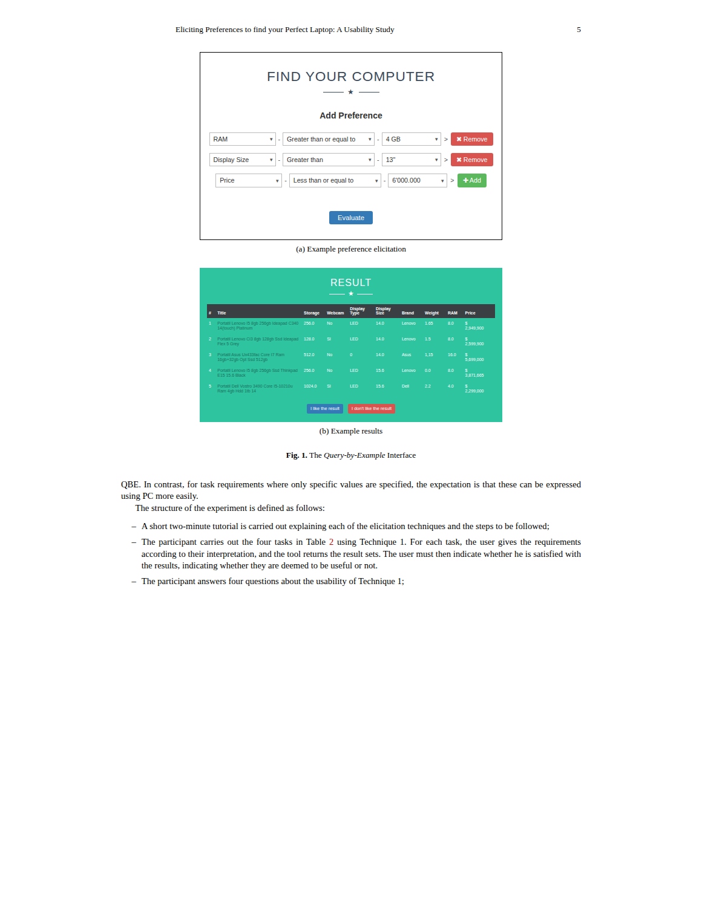Eliciting Preferences to find your Perfect Laptop: A Usability Study 5
FIND YOUR COMPUTER
★
Add Preference
RAM - Greater than or equal to - 4 GB > ✖ Remove
Display Size - Greater than - 13" > ✖ Remove
Price - Less than or equal to - 6'000.000 > ✚ Add
Evaluate
(a) Example preference elicitation
RESULT
★
| # | Title | Storage | Webcam | Display Type | Display Size | Brand | Weight | RAM | Price |
| --- | --- | --- | --- | --- | --- | --- | --- | --- | --- |
| 1 | Portatil Lenovo I5 8gb 256gb Ideapad C340 14(touch) Platinum | 256.0 | No | LED | 14.0 | Lenovo | 1.65 | 8.0 | $ 2,949,900 |
| 2 | Portatil Lenovo Ci3 8gb 128gb Ssd Ideapad Flex 5 Grey | 128.0 | SI | LED | 14.0 | Lenovo | 1.5 | 8.0 | $ 2,599,900 |
| 3 | Portatil Asus Ux433fac Core I7 Ram 16gb+32gb Opt Ssd 512gb | 512.0 | No | 0 | 14.0 | Asus | 1,15 | 16.0 | $ 5,699,000 |
| 4 | Portatil Lenovo I5 8gb 256gb Ssd Thinkpad E15 15.6 Black | 256.0 | No | LED | 15.6 | Lenovo | 0.0 | 8.0 | $ 3,871,665 |
| 5 | Portatil Dell Vostro 3490 Core I5-10210u Ram 4gb Hdd 1tb 14 | 1024.0 | SI | LED | 15.6 | Dell | 2.2 | 4.0 | $ 2,299,000 |
I like the result I don't like the result
(b) Example results
Fig. 1. The Query-by-Example Interface
QBE. In contrast, for task requirements where only specific values are specified, the expectation is that these can be expressed using PC more easily.
The structure of the experiment is defined as follows:
A short two-minute tutorial is carried out explaining each of the elicitation techniques and the steps to be followed;
The participant carries out the four tasks in Table 2 using Technique 1. For each task, the user gives the requirements according to their interpretation, and the tool returns the result sets. The user must then indicate whether he is satisfied with the results, indicating whether they are deemed to be useful or not.
The participant answers four questions about the usability of Technique 1;